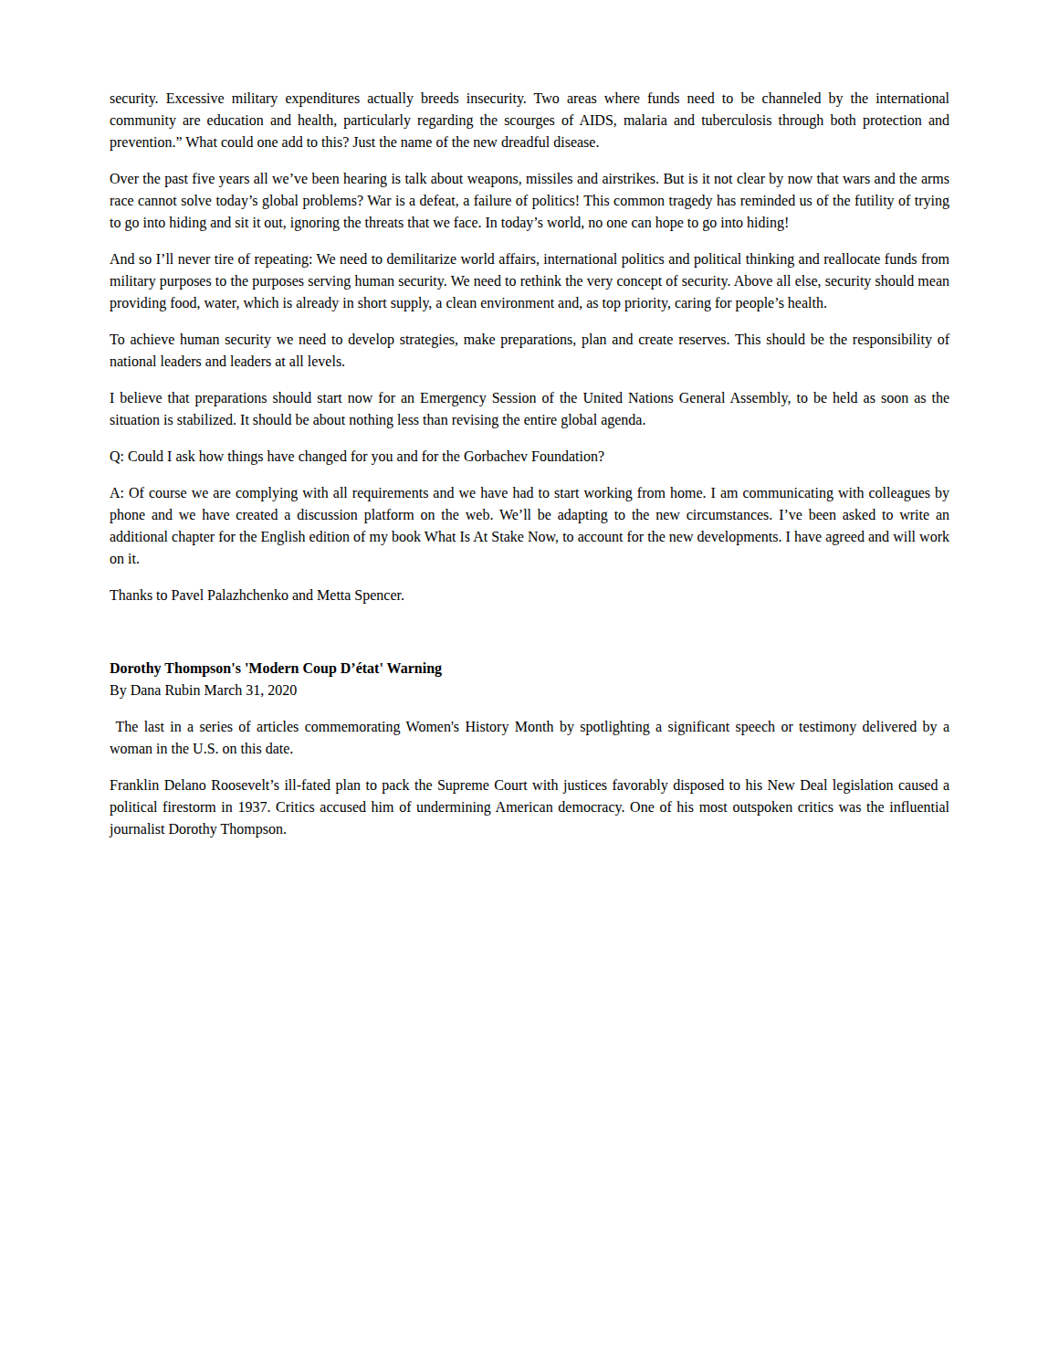security. Excessive military expenditures actually breeds insecurity. Two areas where funds need to be channeled by the international community are education and health, particularly regarding the scourges of AIDS, malaria and tuberculosis through both protection and prevention.” What could one add to this? Just the name of the new dreadful disease.
Over the past five years all we’ve been hearing is talk about weapons, missiles and airstrikes. But is it not clear by now that wars and the arms race cannot solve today’s global problems? War is a defeat, a failure of politics! This common tragedy has reminded us of the futility of trying to go into hiding and sit it out, ignoring the threats that we face. In today’s world, no one can hope to go into hiding!
And so I’ll never tire of repeating: We need to demilitarize world affairs, international politics and political thinking and reallocate funds from military purposes to the purposes serving human security. We need to rethink the very concept of security. Above all else, security should mean providing food, water, which is already in short supply, a clean environment and, as top priority, caring for people’s health.
To achieve human security we need to develop strategies, make preparations, plan and create reserves. This should be the responsibility of national leaders and leaders at all levels.
I believe that preparations should start now for an Emergency Session of the United Nations General Assembly, to be held as soon as the situation is stabilized. It should be about nothing less than revising the entire global agenda.
Q: Could I ask how things have changed for you and for the Gorbachev Foundation?
A: Of course we are complying with all requirements and we have had to start working from home. I am communicating with colleagues by phone and we have created a discussion platform on the web. We’ll be adapting to the new circumstances. I’ve been asked to write an additional chapter for the English edition of my book What Is At Stake Now, to account for the new developments. I have agreed and will work on it.
Thanks to Pavel Palazhchenko and Metta Spencer.
Dorothy Thompson's 'Modern Coup D’état' Warning
By Dana Rubin March 31, 2020
The last in a series of articles commemorating Women's History Month by spotlighting a significant speech or testimony delivered by a woman in the U.S. on this date.
Franklin Delano Roosevelt’s ill-fated plan to pack the Supreme Court with justices favorably disposed to his New Deal legislation caused a political firestorm in 1937. Critics accused him of undermining American democracy. One of his most outspoken critics was the influential journalist Dorothy Thompson.